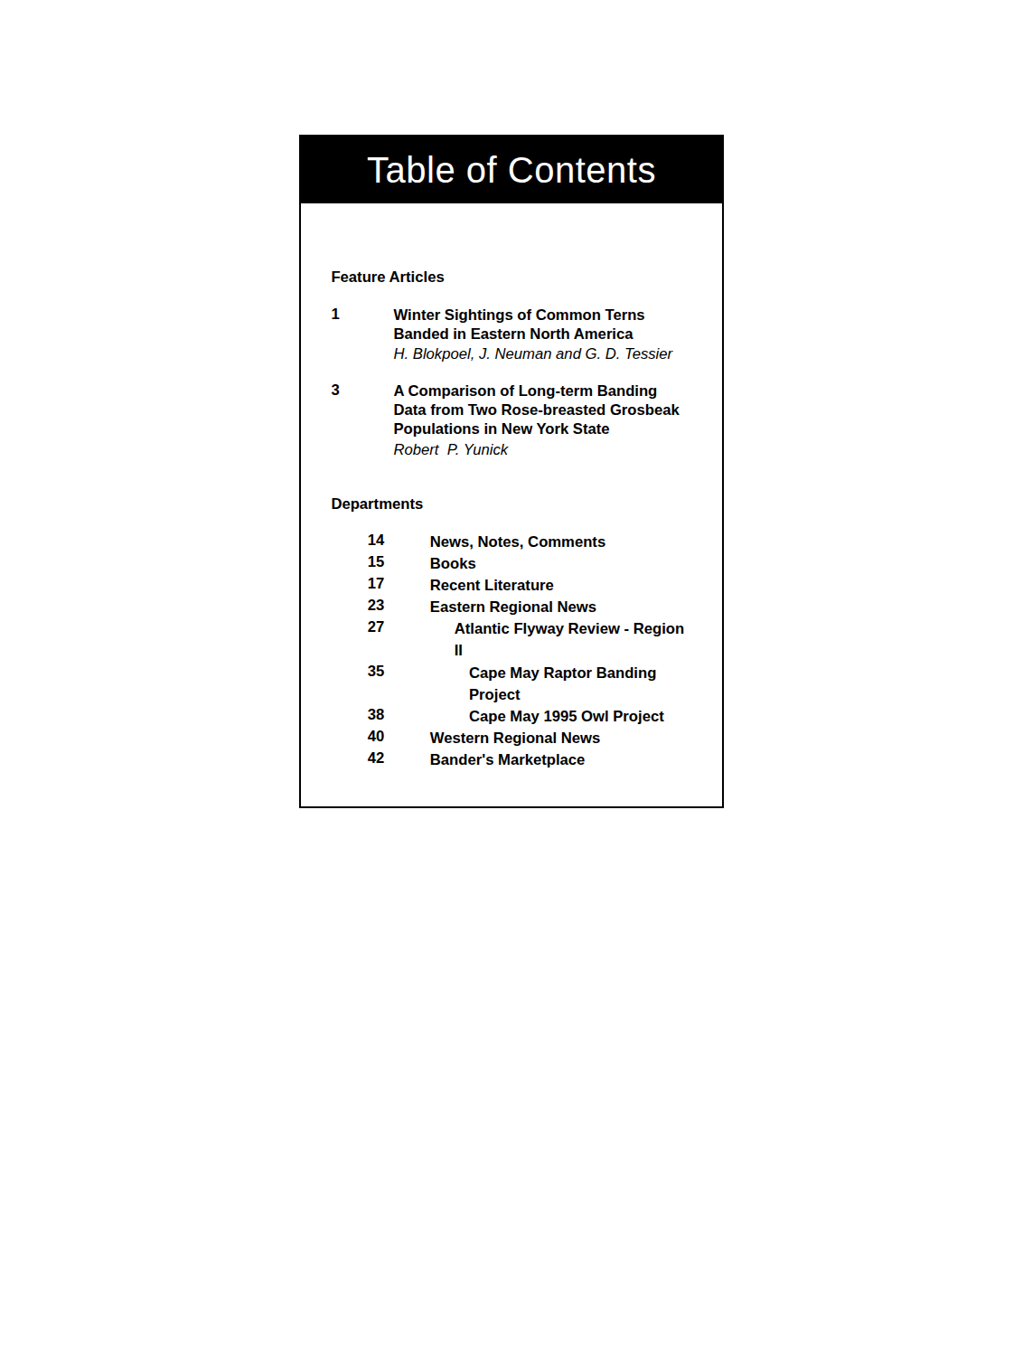Table of Contents
Feature Articles
| 1 | Winter Sightings of Common Terns Banded in Eastern North America H. Blokpoel, J. Neuman and G. D. Tessier |
| 3 | A Comparison of Long-term Banding Data from Two Rose-breasted Grosbeak Populations in New York State Robert P. Yunick |
Departments
| 14 | News, Notes, Comments |
| 15 | Books |
| 17 | Recent Literature |
| 23 | Eastern Regional News |
| 27 | Atlantic Flyway Review - Region II |
| 35 | Cape May Raptor Banding Project |
| 38 | Cape May 1995 Owl Project |
| 40 | Western Regional News |
| 42 | Bander's Marketplace |